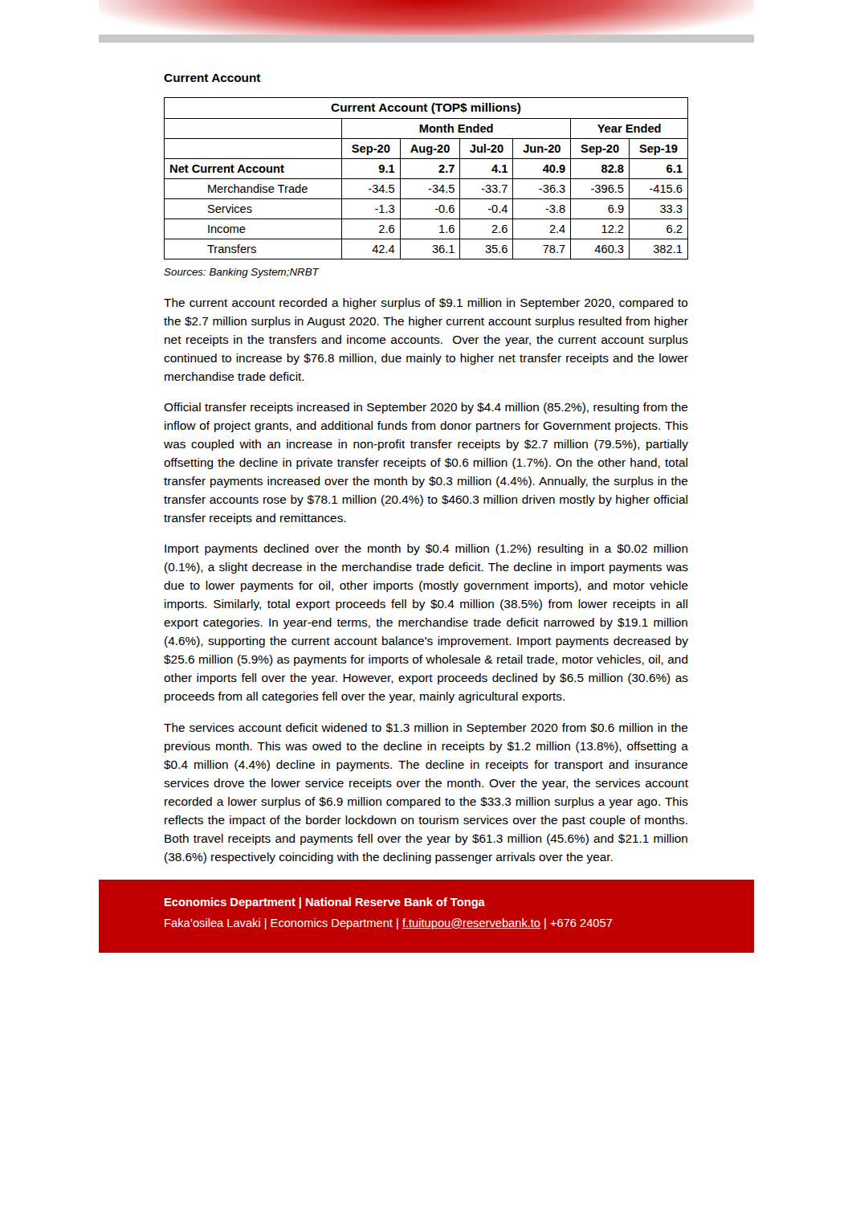Current Account
| Current Account (TOP$ millions) |
| | Month Ended | Year Ended |
| | Sep-20 | Aug-20 | Jul-20 | Jun-20 | Sep-20 | Sep-19 |
| Net Current Account | 9.1 | 2.7 | 4.1 | 40.9 | 82.8 | 6.1 |
| Merchandise Trade | -34.5 | -34.5 | -33.7 | -36.3 | -396.5 | -415.6 |
| Services | -1.3 | -0.6 | -0.4 | -3.8 | 6.9 | 33.3 |
| Income | 2.6 | 1.6 | 2.6 | 2.4 | 12.2 | 6.2 |
| Transfers | 42.4 | 36.1 | 35.6 | 78.7 | 460.3 | 382.1 |
Sources: Banking System;NRBT
The current account recorded a higher surplus of $9.1 million in September 2020, compared to the $2.7 million surplus in August 2020. The higher current account surplus resulted from higher net receipts in the transfers and income accounts. Over the year, the current account surplus continued to increase by $76.8 million, due mainly to higher net transfer receipts and the lower merchandise trade deficit.
Official transfer receipts increased in September 2020 by $4.4 million (85.2%), resulting from the inflow of project grants, and additional funds from donor partners for Government projects. This was coupled with an increase in non-profit transfer receipts by $2.7 million (79.5%), partially offsetting the decline in private transfer receipts of $0.6 million (1.7%). On the other hand, total transfer payments increased over the month by $0.3 million (4.4%). Annually, the surplus in the transfer accounts rose by $78.1 million (20.4%) to $460.3 million driven mostly by higher official transfer receipts and remittances.
Import payments declined over the month by $0.4 million (1.2%) resulting in a $0.02 million (0.1%), a slight decrease in the merchandise trade deficit. The decline in import payments was due to lower payments for oil, other imports (mostly government imports), and motor vehicle imports. Similarly, total export proceeds fell by $0.4 million (38.5%) from lower receipts in all export categories. In year-end terms, the merchandise trade deficit narrowed by $19.1 million (4.6%), supporting the current account balance's improvement. Import payments decreased by $25.6 million (5.9%) as payments for imports of wholesale & retail trade, motor vehicles, oil, and other imports fell over the year. However, export proceeds declined by $6.5 million (30.6%) as proceeds from all categories fell over the year, mainly agricultural exports.
The services account deficit widened to $1.3 million in September 2020 from $0.6 million in the previous month. This was owed to the decline in receipts by $1.2 million (13.8%), offsetting a $0.4 million (4.4%) decline in payments. The decline in receipts for transport and insurance services drove the lower service receipts over the month. Over the year, the services account recorded a lower surplus of $6.9 million compared to the $33.3 million surplus a year ago. This reflects the impact of the border lockdown on tourism services over the past couple of months. Both travel receipts and payments fell over the year by $61.3 million (45.6%) and $21.1 million (38.6%) respectively coinciding with the declining passenger arrivals over the year.
The income account surplus improved to $2.6 million in September 2020 from $1.6 million in the previous month. This was due to a $0.5 million (19.2%) increase in income receipts in addition to a $0.5 million (53.4%) decline in income payments. Annually, the income account surplus increased by $12.2 million
Economics Department | National Reserve Bank of Tonga
Faka’osilea Lavaki | Economics Department | f.tuitupou@reservebank.to | +676 24057